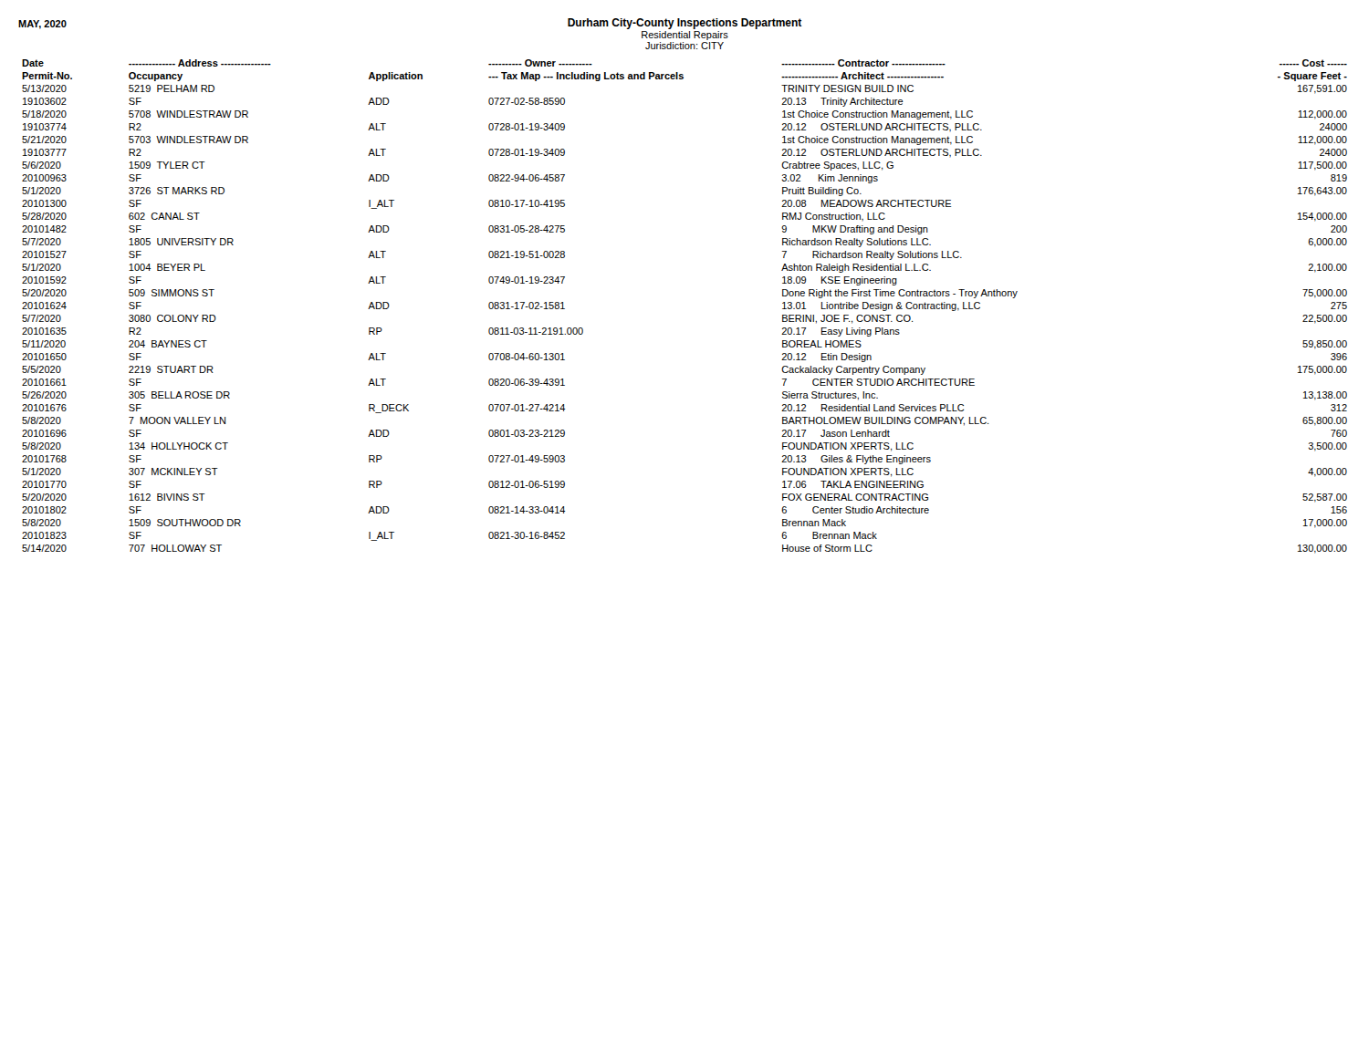MAY, 2020
Durham City-County Inspections Department
Residential Repairs
Jurisdiction: CITY
| Date | -------------- Address --------------- | | ---------- Owner ---------- | ---------------- Contractor ---------------- | ------ Cost ------ |
| --- | --- | --- | --- | --- | --- |
| Permit-No. | Occupancy | Application | --- Tax Map --- Including Lots and Parcels | ----------------- Architect ----------------- | - Square Feet - |
| 5/13/2020 | 5219 PELHAM RD | | | TRINITY DESIGN BUILD INC | 167,591.00 |
| 19103602 | SF | ADD | 0727-02-58-8590 | 20.13 Trinity Architecture | |
| 5/18/2020 | 5708 WINDLESTRAW DR | | | 1st Choice Construction Management, LLC | 112,000.00 |
| 19103774 | R2 | ALT | 0728-01-19-3409 | 20.12 OSTERLUND ARCHITECTS, PLLC. | 24000 |
| 5/21/2020 | 5703 WINDLESTRAW DR | | | 1st Choice Construction Management, LLC | 112,000.00 |
| 19103777 | R2 | ALT | 0728-01-19-3409 | 20.12 OSTERLUND ARCHITECTS, PLLC. | 24000 |
| 5/6/2020 | 1509 TYLER CT | | | Crabtree Spaces, LLC, G | 117,500.00 |
| 20100963 | SF | ADD | 0822-94-06-4587 | 3.02 Kim Jennings | 819 |
| 5/1/2020 | 3726 ST MARKS RD | | | Pruitt Building Co. | 176,643.00 |
| 20101300 | SF | I_ALT | 0810-17-10-4195 | 20.08 MEADOWS ARCHTECTURE | |
| 5/28/2020 | 602 CANAL ST | | | RMJ Construction, LLC | 154,000.00 |
| 20101482 | SF | ADD | 0831-05-28-4275 | 9 MKW Drafting and Design | 200 |
| 5/7/2020 | 1805 UNIVERSITY DR | | | Richardson Realty Solutions LLC. | 6,000.00 |
| 20101527 | SF | ALT | 0821-19-51-0028 | 7 Richardson Realty Solutions LLC. | |
| 5/1/2020 | 1004 BEYER PL | | | Ashton Raleigh Residential L.L.C. | 2,100.00 |
| 20101592 | SF | ALT | 0749-01-19-2347 | 18.09 KSE Engineering | |
| 5/20/2020 | 509 SIMMONS ST | | | Done Right the First Time Contractors - Troy Anthony | 75,000.00 |
| 20101624 | SF | ADD | 0831-17-02-1581 | 13.01 Liontribe Design & Contracting, LLC | 275 |
| 5/7/2020 | 3080 COLONY RD | | | BERINI, JOE F., CONST. CO. | 22,500.00 |
| 20101635 | R2 | RP | 0811-03-11-2191.000 | 20.17 Easy Living Plans | |
| 5/11/2020 | 204 BAYNES CT | | | BOREAL HOMES | 59,850.00 |
| 20101650 | SF | ALT | 0708-04-60-1301 | 20.12 Etin Design | 396 |
| 5/5/2020 | 2219 STUART DR | | | Cackalacky Carpentry Company | 175,000.00 |
| 20101661 | SF | ALT | 0820-06-39-4391 | 7 CENTER STUDIO ARCHITECTURE | |
| 5/26/2020 | 305 BELLA ROSE DR | | | Sierra Structures, Inc. | 13,138.00 |
| 20101676 | SF | R_DECK | 0707-01-27-4214 | 20.12 Residential Land Services PLLC | 312 |
| 5/8/2020 | 7 MOON VALLEY LN | | | BARTHOLOMEW BUILDING COMPANY, LLC. | 65,800.00 |
| 20101696 | SF | ADD | 0801-03-23-2129 | 20.17 Jason Lenhardt | 760 |
| 5/8/2020 | 134 HOLLYHOCK CT | | | FOUNDATION XPERTS, LLC | 3,500.00 |
| 20101768 | SF | RP | 0727-01-49-5903 | 20.13 Giles & Flythe Engineers | |
| 5/1/2020 | 307 MCKINLEY ST | | | FOUNDATION XPERTS, LLC | 4,000.00 |
| 20101770 | SF | RP | 0812-01-06-5199 | 17.06 TAKLA ENGINEERING | |
| 5/20/2020 | 1612 BIVINS ST | | | FOX GENERAL CONTRACTING | 52,587.00 |
| 20101802 | SF | ADD | 0821-14-33-0414 | 6 Center Studio Architecture | 156 |
| 5/8/2020 | 1509 SOUTHWOOD DR | | | Brennan Mack | 17,000.00 |
| 20101823 | SF | I_ALT | 0821-30-16-8452 | 6 Brennan Mack | |
| 5/14/2020 | 707 HOLLOWAY ST | | | House of Storm LLC | 130,000.00 |